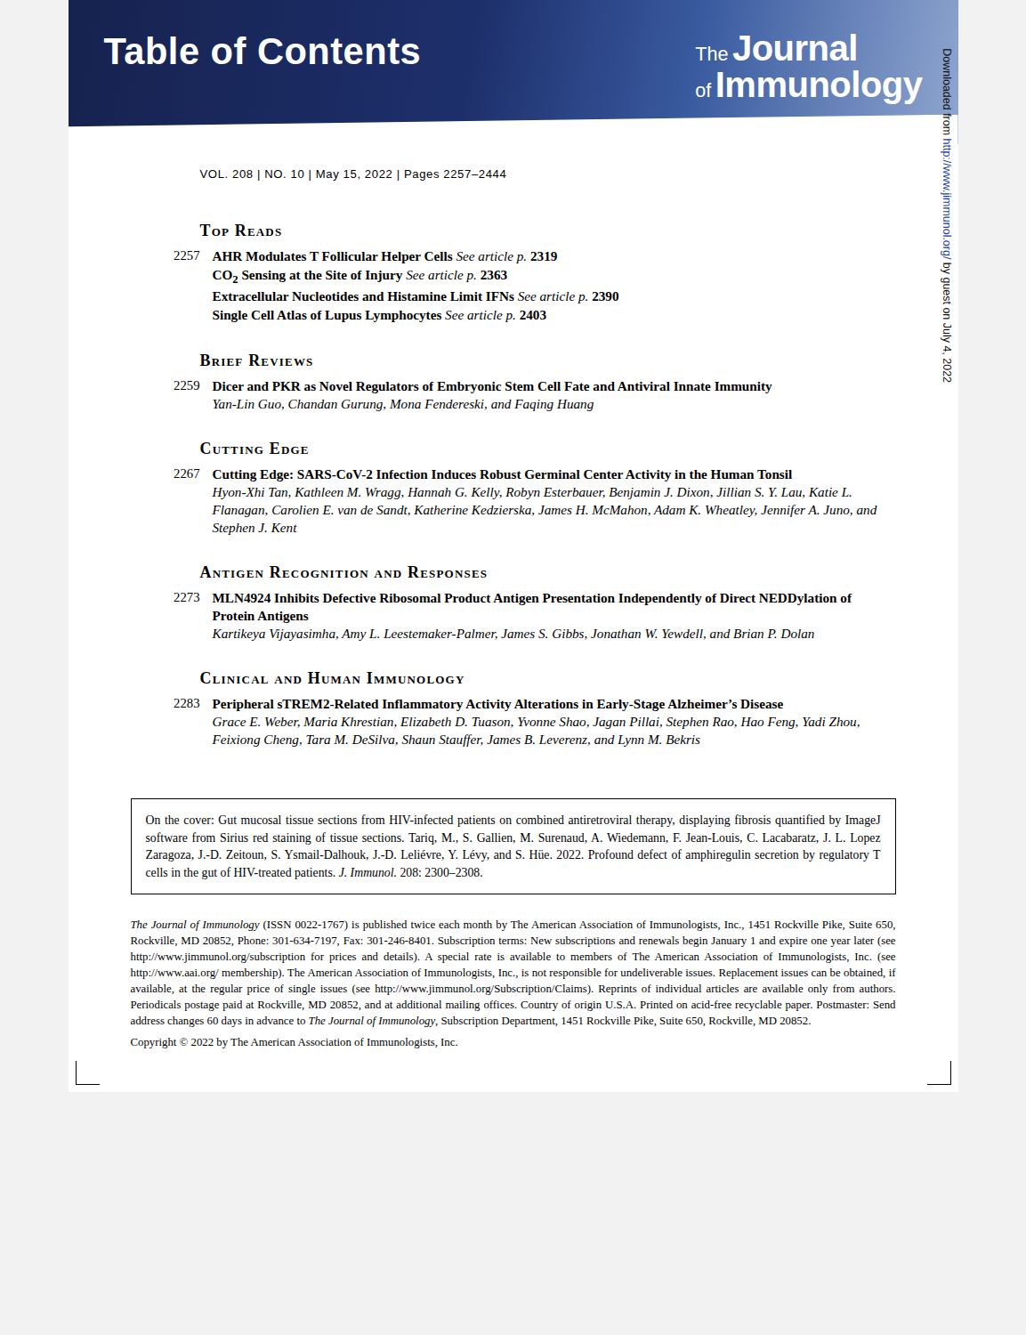The Journal
of Immunology
Table of Contents
Downloaded from http://www.jimmunol.org/ by guest on July 4, 2022
VOL. 208 | NO. 10 | May 15, 2022 | Pages 2257–2444
Top Reads
2257
AHR Modulates T Follicular Helper Cells See article p. 2319
CO2 Sensing at the Site of Injury See article p. 2363
Extracellular Nucleotides and Histamine Limit IFNs See article p. 2390
Single Cell Atlas of Lupus Lymphocytes See article p. 2403
Brief Reviews
2259
Dicer and PKR as Novel Regulators of Embryonic Stem Cell Fate and Antiviral Innate Immunity
Yan-Lin Guo, Chandan Gurung, Mona Fendereski, and Faqing Huang
Cutting Edge
2267
Cutting Edge: SARS-CoV-2 Infection Induces Robust Germinal Center Activity in the Human Tonsil
Hyon-Xhi Tan, Kathleen M. Wragg, Hannah G. Kelly, Robyn Esterbauer, Benjamin J. Dixon, Jillian S. Y. Lau, Katie L. Flanagan, Carolien E. van de Sandt, Katherine Kedzierska, James H. McMahon, Adam K. Wheatley, Jennifer A. Juno, and Stephen J. Kent
Antigen Recognition and Responses
2273
MLN4924 Inhibits Defective Ribosomal Product Antigen Presentation Independently of Direct NEDDylation of Protein Antigens
Kartikeya Vijayasimha, Amy L. Leestemaker-Palmer, James S. Gibbs, Jonathan W. Yewdell, and Brian P. Dolan
Clinical and Human Immunology
2283
Peripheral sTREM2-Related Inflammatory Activity Alterations in Early-Stage Alzheimer’s Disease
Grace E. Weber, Maria Khrestian, Elizabeth D. Tuason, Yvonne Shao, Jagan Pillai, Stephen Rao, Hao Feng, Yadi Zhou, Feixiong Cheng, Tara M. DeSilva, Shaun Stauffer, James B. Leverenz, and Lynn M. Bekris
On the cover: Gut mucosal tissue sections from HIV-infected patients on combined antiretroviral therapy, displaying fibrosis quantified by ImageJ software from Sirius red staining of tissue sections. Tariq, M., S. Gallien, M. Surenaud, A. Wiedemann, F. Jean-Louis, C. Lacabaratz, J. L. Lopez Zaragoza, J.-D. Zeitoun, S. Ysmail-Dalhouk, J.-D. Leliévre, Y. Lévy, and S. Hüe. 2022. Profound defect of amphiregulin secretion by regulatory T cells in the gut of HIV-treated patients. J. Immunol. 208: 2300–2308.
The Journal of Immunology (ISSN 0022-1767) is published twice each month by The American Association of Immunologists, Inc., 1451 Rockville Pike, Suite 650, Rockville, MD 20852, Phone: 301-634-7197, Fax: 301-246-8401. Subscription terms: New subscriptions and renewals begin January 1 and expire one year later (see http://www.jimmunol.org/subscription for prices and details). A special rate is available to members of The American Association of Immunologists, Inc. (see http://www.aai.org/ membership). The American Association of Immunologists, Inc., is not responsible for undeliverable issues. Replacement issues can be obtained, if available, at the regular price of single issues (see http://www.jimmunol.org/Subscription/Claims). Reprints of individual articles are available only from authors. Periodicals postage paid at Rockville, MD 20852, and at additional mailing offices. Country of origin U.S.A. Printed on acid-free recyclable paper. Postmaster: Send address changes 60 days in advance to The Journal of Immunology, Subscription Department, 1451 Rockville Pike, Suite 650, Rockville, MD 20852.
Copyright © 2022 by The American Association of Immunologists, Inc.